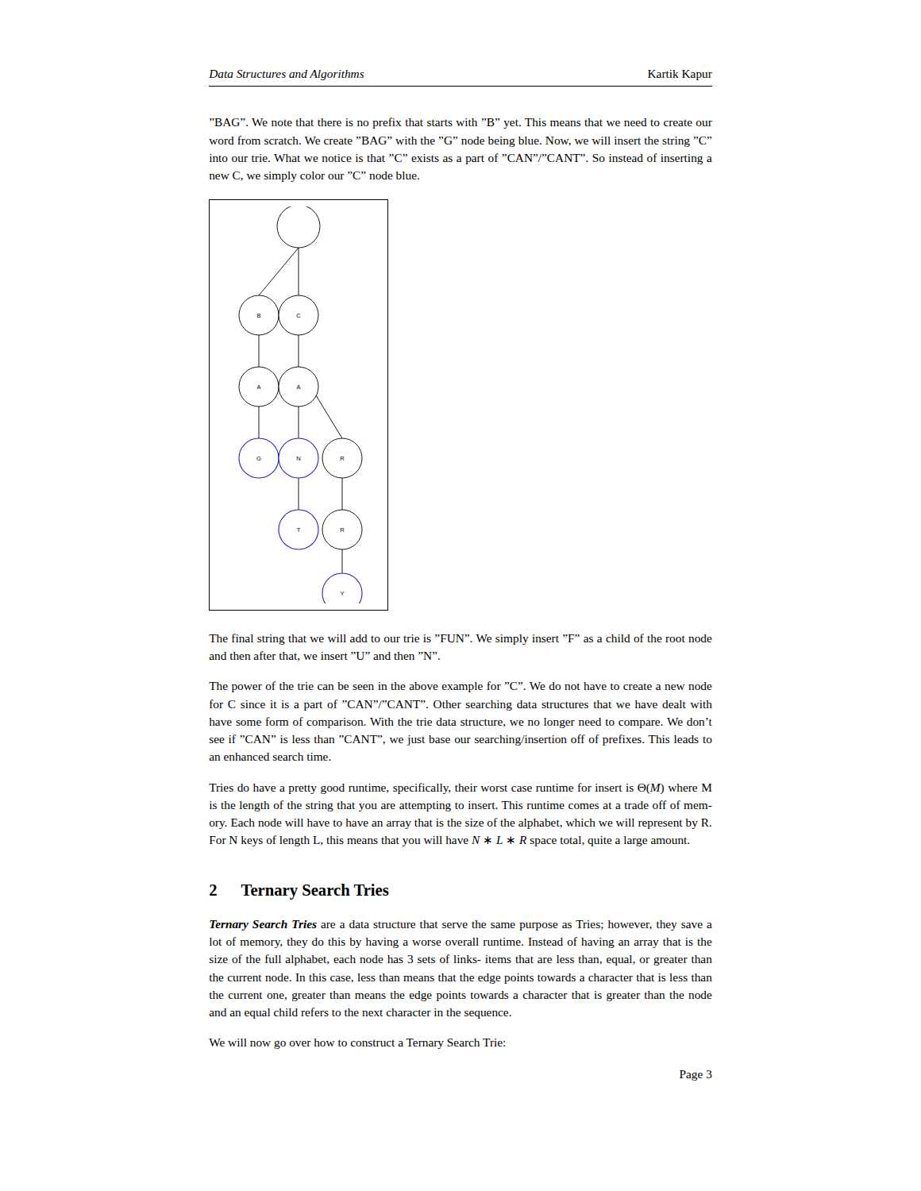Data Structures and Algorithms Kartik Kapur
”BAG”. We note that there is no prefix that starts with ”B” yet. This means that we need to create our word from scratch. We create ”BAG” with the ”G” node being blue. Now, we will insert the string ”C” into our trie. What we notice is that ”C” exists as a part of ”CAN”/”CANT”. So instead of inserting a new C, we simply color our ”C” node blue.
B C A A G N R T R Y
The final string that we will add to our trie is ”FUN”. We simply insert ”F” as a child of the root node and then after that, we insert ”U” and then ”N”.
The power of the trie can be seen in the above example for ”C”. We do not have to create a new node for C since it is a part of ”CAN”/”CANT”. Other searching data structures that we have dealt with have some form of comparison. With the trie data structure, we no longer need to compare. We don’t see if ”CAN” is less than ”CANT”, we just base our searching/insertion off of prefixes. This leads to an enhanced search time.
Tries do have a pretty good runtime, specifically, their worst case runtime for insert is Θ(M) where M is the length of the string that you are attempting to insert. This runtime comes at a trade off of memory. Each node will have to have an array that is the size of the alphabet, which we will represent by R. For N keys of length L, this means that you will have N ∗ L ∗ R space total, quite a large amount.
2 Ternary Search Tries
Ternary Search Tries are a data structure that serve the same purpose as Tries; however, they save a lot of memory, they do this by having a worse overall runtime. Instead of having an array that is the size of the full alphabet, each node has 3 sets of links- items that are less than, equal, or greater than the current node. In this case, less than means that the edge points towards a character that is less than the current one, greater than means the edge points towards a character that is greater than the node and an equal child refers to the next character in the sequence.
We will now go over how to construct a Ternary Search Trie:
Page 3